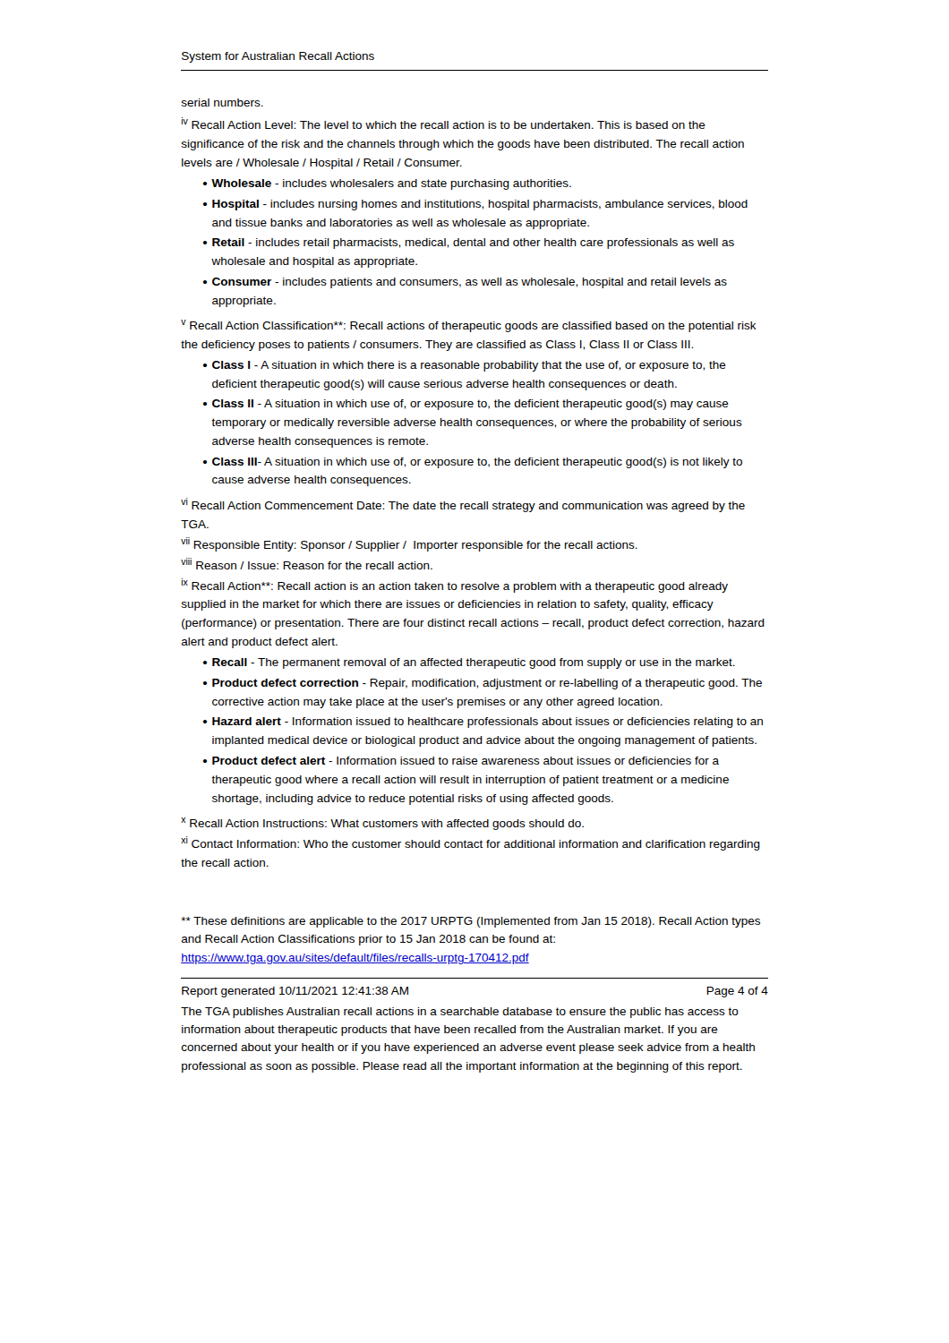System for Australian Recall Actions
serial numbers.
iv Recall Action Level: The level to which the recall action is to be undertaken. This is based on the significance of the risk and the channels through which the goods have been distributed. The recall action levels are / Wholesale / Hospital / Retail / Consumer.
Wholesale - includes wholesalers and state purchasing authorities.
Hospital - includes nursing homes and institutions, hospital pharmacists, ambulance services, blood and tissue banks and laboratories as well as wholesale as appropriate.
Retail - includes retail pharmacists, medical, dental and other health care professionals as well as wholesale and hospital as appropriate.
Consumer - includes patients and consumers, as well as wholesale, hospital and retail levels as appropriate.
v Recall Action Classification**: Recall actions of therapeutic goods are classified based on the potential risk the deficiency poses to patients / consumers. They are classified as Class I, Class II or Class III.
Class I - A situation in which there is a reasonable probability that the use of, or exposure to, the deficient therapeutic good(s) will cause serious adverse health consequences or death.
Class II - A situation in which use of, or exposure to, the deficient therapeutic good(s) may cause temporary or medically reversible adverse health consequences, or where the probability of serious adverse health consequences is remote.
Class III- A situation in which use of, or exposure to, the deficient therapeutic good(s) is not likely to cause adverse health consequences.
vi Recall Action Commencement Date: The date the recall strategy and communication was agreed by the TGA.
vii Responsible Entity: Sponsor / Supplier / Importer responsible for the recall actions.
viii Reason / Issue: Reason for the recall action.
ix Recall Action**: Recall action is an action taken to resolve a problem with a therapeutic good already supplied in the market for which there are issues or deficiencies in relation to safety, quality, efficacy (performance) or presentation. There are four distinct recall actions – recall, product defect correction, hazard alert and product defect alert.
Recall - The permanent removal of an affected therapeutic good from supply or use in the market.
Product defect correction - Repair, modification, adjustment or re-labelling of a therapeutic good. The corrective action may take place at the user's premises or any other agreed location.
Hazard alert - Information issued to healthcare professionals about issues or deficiencies relating to an implanted medical device or biological product and advice about the ongoing management of patients.
Product defect alert - Information issued to raise awareness about issues or deficiencies for a therapeutic good where a recall action will result in interruption of patient treatment or a medicine shortage, including advice to reduce potential risks of using affected goods.
x Recall Action Instructions: What customers with affected goods should do.
xi Contact Information: Who the customer should contact for additional information and clarification regarding the recall action.
** These definitions are applicable to the 2017 URPTG (Implemented from Jan 15 2018). Recall Action types and Recall Action Classifications prior to 15 Jan 2018 can be found at:
https://www.tga.gov.au/sites/default/files/recalls-urptg-170412.pdf
Report generated 10/11/2021 12:41:38 AM Page 4 of 4
The TGA publishes Australian recall actions in a searchable database to ensure the public has access to information about therapeutic products that have been recalled from the Australian market. If you are concerned about your health or if you have experienced an adverse event please seek advice from a health professional as soon as possible. Please read all the important information at the beginning of this report.